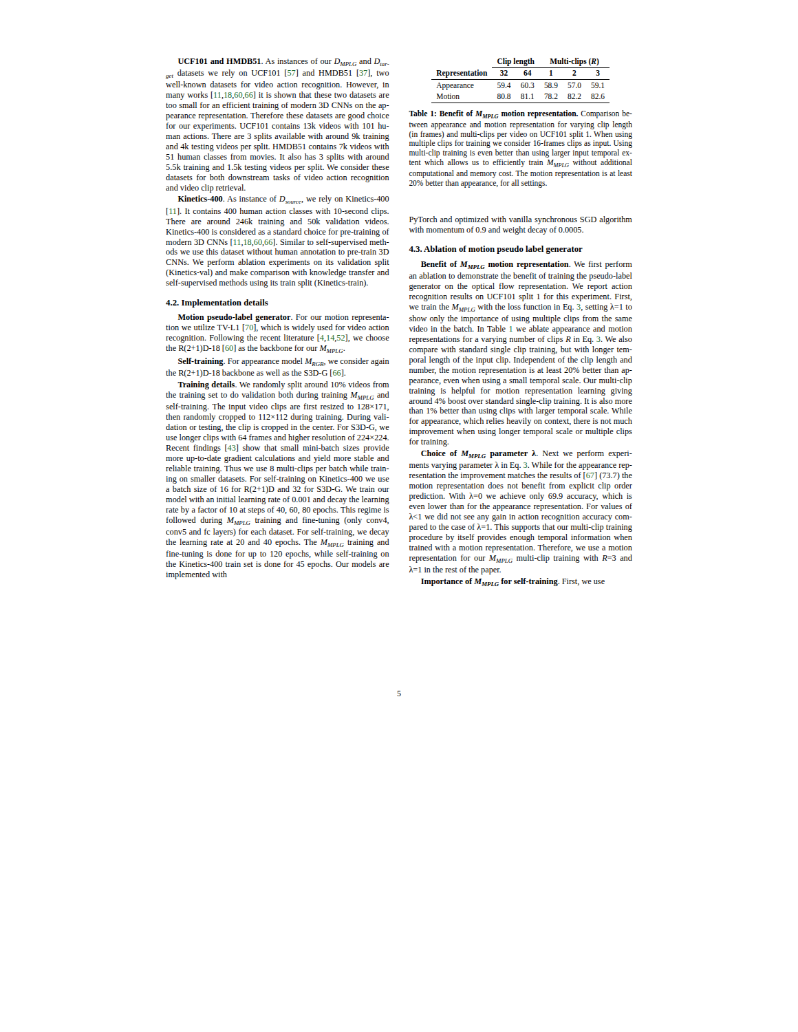UCF101 and HMDB51. As instances of our DMPLG and Dtarget datasets we rely on UCF101 [57] and HMDB51 [37], two well-known datasets for video action recognition. However, in many works [11,18,60,66] it is shown that these two datasets are too small for an efficient training of modern 3D CNNs on the appearance representation. Therefore these datasets are good choice for our experiments. UCF101 contains 13k videos with 101 human actions. There are 3 splits available with around 9k training and 4k testing videos per split. HMDB51 contains 7k videos with 51 human classes from movies. It also has 3 splits with around 5.5k training and 1.5k testing videos per split. We consider these datasets for both downstream tasks of video action recognition and video clip retrieval.
Kinetics-400. As instance of Dsource, we rely on Kinetics-400 [11]. It contains 400 human action classes with 10-second clips. There are around 246k training and 50k validation videos. Kinetics-400 is considered as a standard choice for pre-training of modern 3D CNNs [11,18,60,66]. Similar to self-supervised methods we use this dataset without human annotation to pre-train 3D CNNs. We perform ablation experiments on its validation split (Kinetics-val) and make comparison with knowledge transfer and self-supervised methods using its train split (Kinetics-train).
4.2. Implementation details
Motion pseudo-label generator. For our motion representation we utilize TV-L1 [70], which is widely used for video action recognition. Following the recent literature [4,14,52], we choose the R(2+1)D-18 [60] as the backbone for our MMPLG.
Self-training. For appearance model MRGB, we consider again the R(2+1)D-18 backbone as well as the S3D-G [66].
Training details. We randomly split around 10% videos from the training set to do validation both during training MMPLG and self-training. The input video clips are first resized to 128×171, then randomly cropped to 112×112 during training. During validation or testing, the clip is cropped in the center. For S3D-G, we use longer clips with 64 frames and higher resolution of 224×224. Recent findings [43] show that small mini-batch sizes provide more up-to-date gradient calculations and yield more stable and reliable training. Thus we use 8 multi-clips per batch while training on smaller datasets. For self-training on Kinetics-400 we use a batch size of 16 for R(2+1)D and 32 for S3D-G. We train our model with an initial learning rate of 0.001 and decay the learning rate by a factor of 10 at steps of 40, 60, 80 epochs. This regime is followed during MMPLG training and fine-tuning (only conv4, conv5 and fc layers) for each dataset. For self-training, we decay the learning rate at 20 and 40 epochs. The MMPLG training and fine-tuning is done for up to 120 epochs, while self-training on the Kinetics-400 train set is done for 45 epochs. Our models are implemented with
| | Clip length | Multi-clips ( R ) |
| --- | --- | --- |
| Representation | 32 | 64 | 1 | 2 | 3 |
| Appearance | 59.4 | 60.3 | 58.9 | 57.0 | 59.1 |
| Motion | 80.8 | 81.1 | 78.2 | 82.2 | 82.6 |
Table 1: Benefit of MMPLG motion representation. Comparison between appearance and motion representation for varying clip length (in frames) and multi-clips per video on UCF101 split 1. When using multiple clips for training we consider 16-frames clips as input. Using multi-clip training is even better than using larger input temporal extent which allows us to efficiently train MMPLG without additional computational and memory cost. The motion representation is at least 20% better than appearance, for all settings.
PyTorch and optimized with vanilla synchronous SGD algorithm with momentum of 0.9 and weight decay of 0.0005.
4.3. Ablation of motion pseudo label generator
Benefit of MMPLG motion representation. We first perform an ablation to demonstrate the benefit of training the pseudo-label generator on the optical flow representation. We report action recognition results on UCF101 split 1 for this experiment. First, we train the MMPLG with the loss function in Eq. 3, setting λ=1 to show only the importance of using multiple clips from the same video in the batch. In Table 1 we ablate appearance and motion representations for a varying number of clips R in Eq. 3. We also compare with standard single clip training, but with longer temporal length of the input clip. Independent of the clip length and number, the motion representation is at least 20% better than appearance, even when using a small temporal scale. Our multi-clip training is helpful for motion representation learning giving around 4% boost over standard single-clip training. It is also more than 1% better than using clips with larger temporal scale. While for appearance, which relies heavily on context, there is not much improvement when using longer temporal scale or multiple clips for training.
Choice of MMPLG parameter λ. Next we perform experiments varying parameter λ in Eq. 3. While for the appearance representation the improvement matches the results of [67] (73.7) the motion representation does not benefit from explicit clip order prediction. With λ=0 we achieve only 69.9 accuracy, which is even lower than for the appearance representation. For values of λ<1 we did not see any gain in action recognition accuracy compared to the case of λ=1. This supports that our multi-clip training procedure by itself provides enough temporal information when trained with a motion representation. Therefore, we use a motion representation for our MMPLG multi-clip training with R=3 and λ=1 in the rest of the paper.
Importance of MMPLG for self-training. First, we use
5